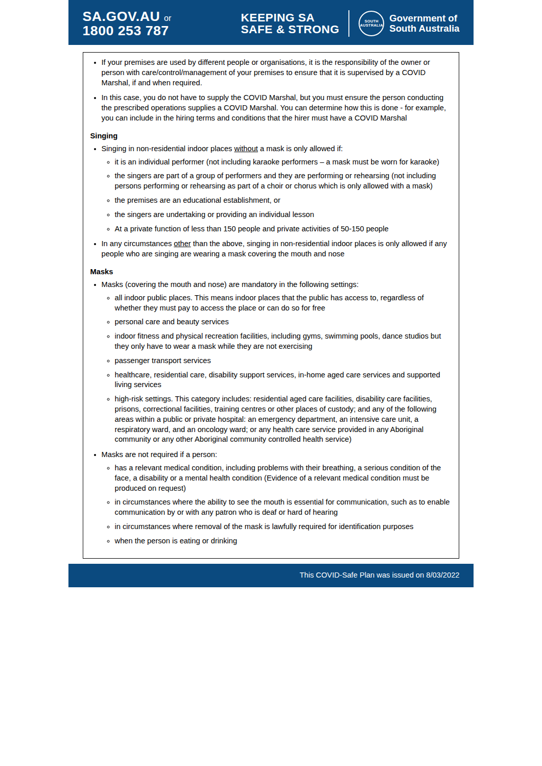SA.GOV.AU or
1800 253 787
KEEPING SA
SAFE & STRONG
SOUTH
AUSTRALIA
Government of
South Australia
If your premises are used by different people or organisations, it is the responsibility of the owner or person with care/control/management of your premises to ensure that it is supervised by a COVID Marshal, if and when required.
In this case, you do not have to supply the COVID Marshal, but you must ensure the person conducting the prescribed operations supplies a COVID Marshal. You can determine how this is done - for example, you can include in the hiring terms and conditions that the hirer must have a COVID Marshal
Singing
Singing in non-residential indoor places without a mask is only allowed if:
it is an individual performer (not including karaoke performers – a mask must be worn for karaoke)
the singers are part of a group of performers and they are performing or rehearsing (not including persons performing or rehearsing as part of a choir or chorus which is only allowed with a mask)
the premises are an educational establishment, or
the singers are undertaking or providing an individual lesson
At a private function of less than 150 people and private activities of 50-150 people
In any circumstances other than the above, singing in non-residential indoor places is only allowed if any people who are singing are wearing a mask covering the mouth and nose
Masks
Masks (covering the mouth and nose) are mandatory in the following settings:
all indoor public places. This means indoor places that the public has access to, regardless of whether they must pay to access the place or can do so for free
personal care and beauty services
indoor fitness and physical recreation facilities, including gyms, swimming pools, dance studios but they only have to wear a mask while they are not exercising
passenger transport services
healthcare, residential care, disability support services, in-home aged care services and supported living services
high-risk settings. This category includes: residential aged care facilities, disability care facilities, prisons, correctional facilities, training centres or other places of custody; and any of the following areas within a public or private hospital: an emergency department, an intensive care unit, a respiratory ward, and an oncology ward; or any health care service provided in any Aboriginal community or any other Aboriginal community controlled health service)
Masks are not required if a person:
has a relevant medical condition, including problems with their breathing, a serious condition of the face, a disability or a mental health condition (Evidence of a relevant medical condition must be produced on request)
in circumstances where the ability to see the mouth is essential for communication, such as to enable communication by or with any patron who is deaf or hard of hearing
in circumstances where removal of the mask is lawfully required for identification purposes
when the person is eating or drinking
This COVID-Safe Plan was issued on 8/03/2022